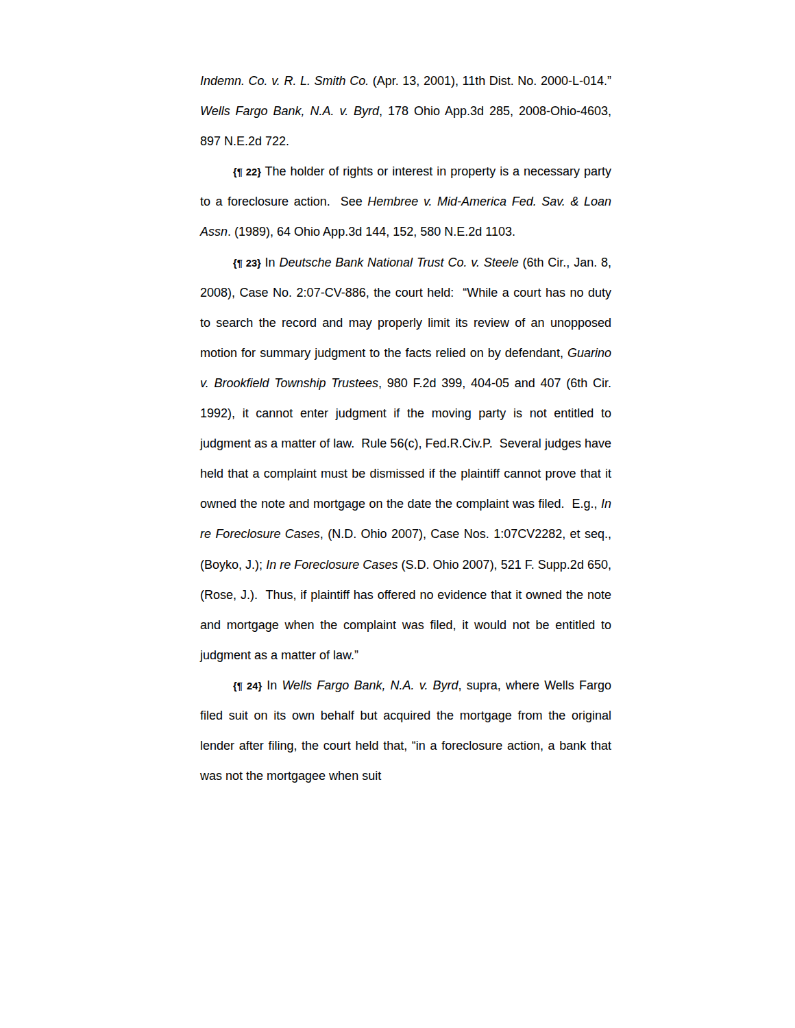Indemn. Co. v. R. L. Smith Co. (Apr. 13, 2001), 11th Dist. No. 2000-L-014.” Wells Fargo Bank, N.A. v. Byrd, 178 Ohio App.3d 285, 2008-Ohio-4603, 897 N.E.2d 722.
{¶ 22} The holder of rights or interest in property is a necessary party to a foreclosure action. See Hembree v. Mid-America Fed. Sav. & Loan Assn. (1989), 64 Ohio App.3d 144, 152, 580 N.E.2d 1103.
{¶ 23} In Deutsche Bank National Trust Co. v. Steele (6th Cir., Jan. 8, 2008), Case No. 2:07-CV-886, the court held: “While a court has no duty to search the record and may properly limit its review of an unopposed motion for summary judgment to the facts relied on by defendant, Guarino v. Brookfield Township Trustees, 980 F.2d 399, 404-05 and 407 (6th Cir. 1992), it cannot enter judgment if the moving party is not entitled to judgment as a matter of law. Rule 56(c), Fed.R.Civ.P. Several judges have held that a complaint must be dismissed if the plaintiff cannot prove that it owned the note and mortgage on the date the complaint was filed. E.g., In re Foreclosure Cases, (N.D. Ohio 2007), Case Nos. 1:07CV2282, et seq., (Boyko, J.); In re Foreclosure Cases (S.D. Ohio 2007), 521 F. Supp.2d 650, (Rose, J.). Thus, if plaintiff has offered no evidence that it owned the note and mortgage when the complaint was filed, it would not be entitled to judgment as a matter of law.”
{¶ 24} In Wells Fargo Bank, N.A. v. Byrd, supra, where Wells Fargo filed suit on its own behalf but acquired the mortgage from the original lender after filing, the court held that, “in a foreclosure action, a bank that was not the mortgagee when suit